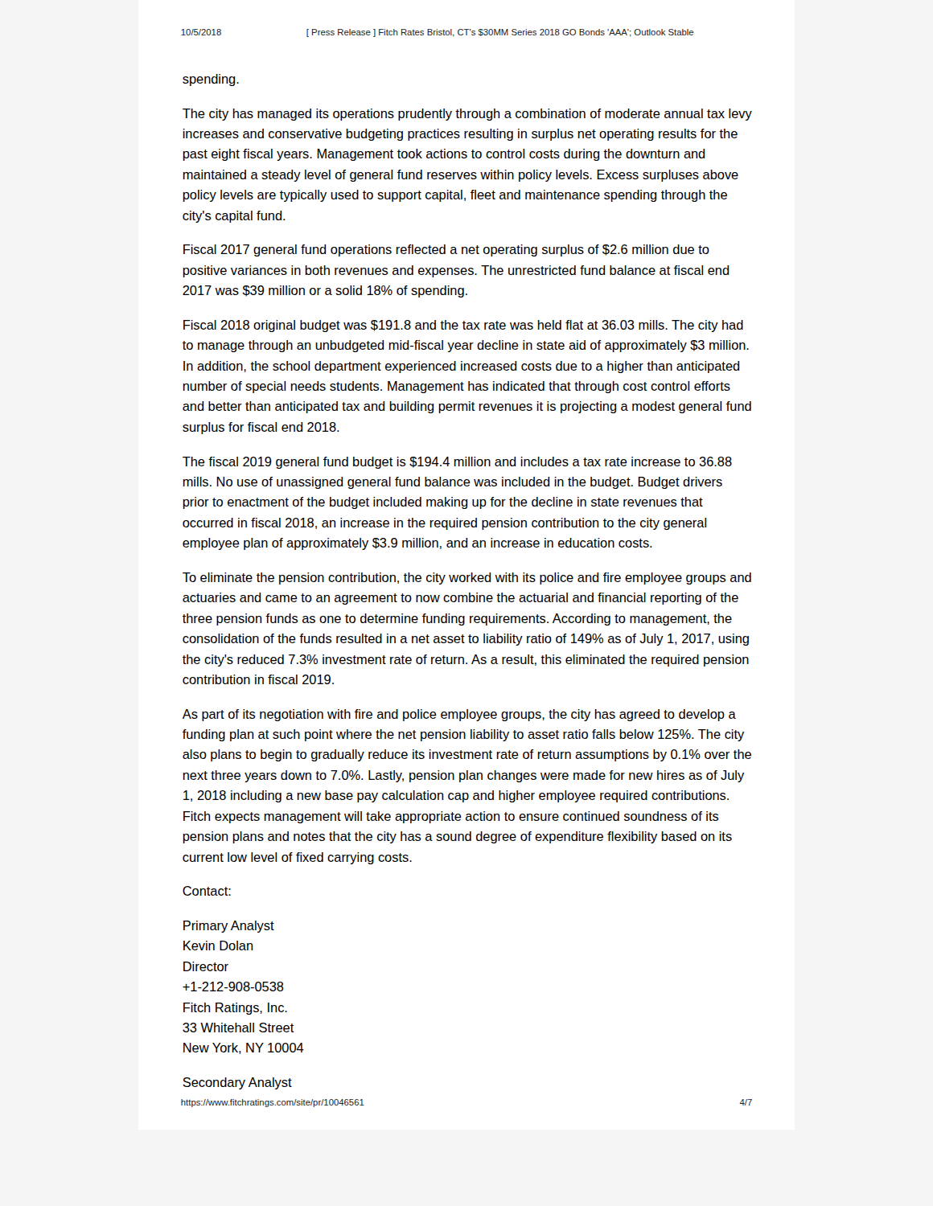10/5/2018 [ Press Release ] Fitch Rates Bristol, CT's $30MM Series 2018 GO Bonds 'AAA'; Outlook Stable
spending.
The city has managed its operations prudently through a combination of moderate annual tax levy increases and conservative budgeting practices resulting in surplus net operating results for the past eight fiscal years. Management took actions to control costs during the downturn and maintained a steady level of general fund reserves within policy levels. Excess surpluses above policy levels are typically used to support capital, fleet and maintenance spending through the city's capital fund.
Fiscal 2017 general fund operations reflected a net operating surplus of $2.6 million due to positive variances in both revenues and expenses. The unrestricted fund balance at fiscal end 2017 was $39 million or a solid 18% of spending.
Fiscal 2018 original budget was $191.8 and the tax rate was held flat at 36.03 mills. The city had to manage through an unbudgeted mid-fiscal year decline in state aid of approximately $3 million. In addition, the school department experienced increased costs due to a higher than anticipated number of special needs students. Management has indicated that through cost control efforts and better than anticipated tax and building permit revenues it is projecting a modest general fund surplus for fiscal end 2018.
The fiscal 2019 general fund budget is $194.4 million and includes a tax rate increase to 36.88 mills. No use of unassigned general fund balance was included in the budget. Budget drivers prior to enactment of the budget included making up for the decline in state revenues that occurred in fiscal 2018, an increase in the required pension contribution to the city general employee plan of approximately $3.9 million, and an increase in education costs.
To eliminate the pension contribution, the city worked with its police and fire employee groups and actuaries and came to an agreement to now combine the actuarial and financial reporting of the three pension funds as one to determine funding requirements. According to management, the consolidation of the funds resulted in a net asset to liability ratio of 149% as of July 1, 2017, using the city's reduced 7.3% investment rate of return. As a result, this eliminated the required pension contribution in fiscal 2019.
As part of its negotiation with fire and police employee groups, the city has agreed to develop a funding plan at such point where the net pension liability to asset ratio falls below 125%. The city also plans to begin to gradually reduce its investment rate of return assumptions by 0.1% over the next three years down to 7.0%. Lastly, pension plan changes were made for new hires as of July 1, 2018 including a new base pay calculation cap and higher employee required contributions. Fitch expects management will take appropriate action to ensure continued soundness of its pension plans and notes that the city has a sound degree of expenditure flexibility based on its current low level of fixed carrying costs.
Contact:
Primary Analyst
Kevin Dolan
Director
+1-212-908-0538
Fitch Ratings, Inc.
33 Whitehall Street
New York, NY 10004
Secondary Analyst
https://www.fitchratings.com/site/pr/10046561 4/7